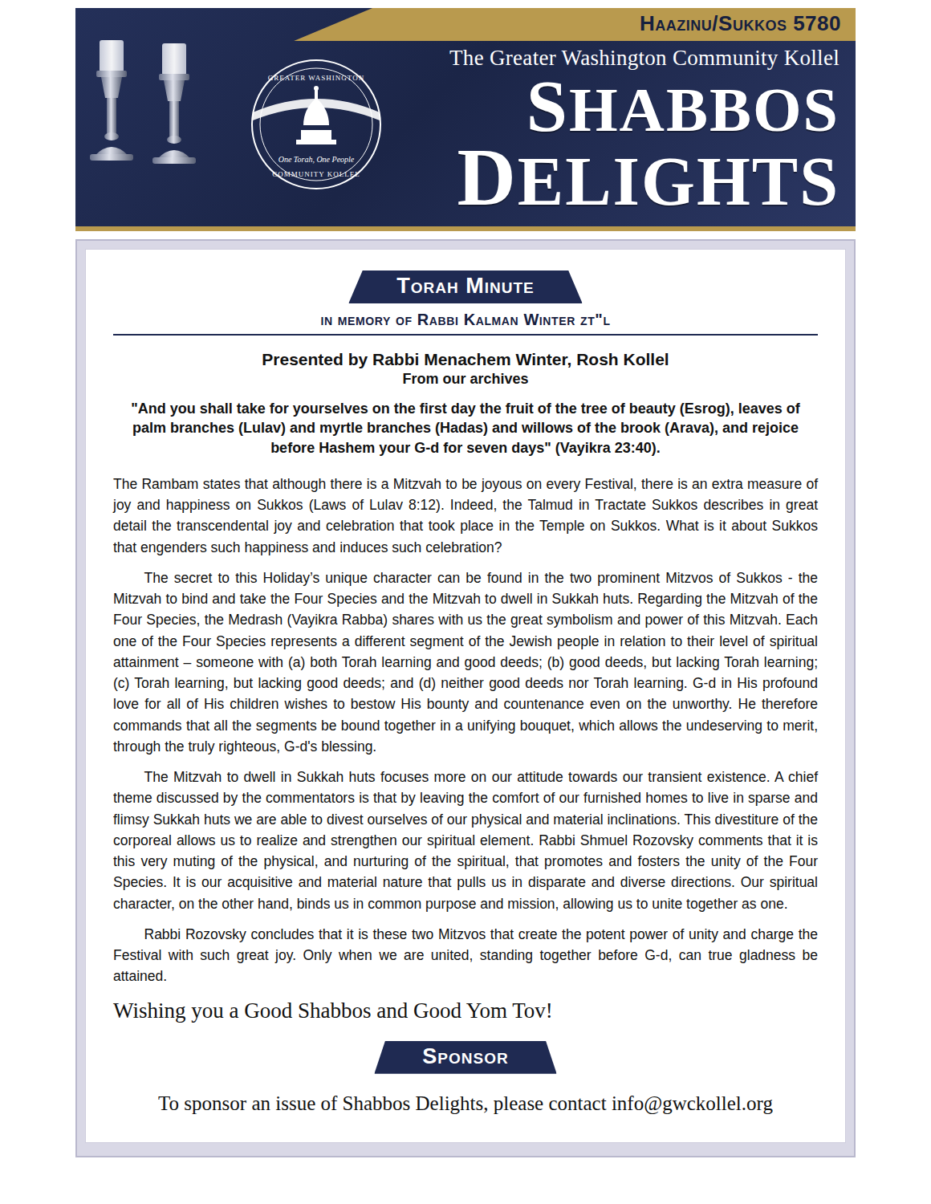Haazinu/Sukkos 5780
GREATER WASHINGTON COMMUNITY KOLLEL One Torah, One People
The Greater Washington Community Kollel
SHABBOS
DELIGHTS
Torah Minute
in memory of Rabbi Kalman Winter zt"l
Presented by Rabbi Menachem Winter, Rosh Kollel
From our archives
"And you shall take for yourselves on the first day the fruit of the tree of beauty (Esrog), leaves of palm branches (Lulav) and myrtle branches (Hadas) and willows of the brook (Arava), and rejoice before Hashem your G-d for seven days" (Vayikra 23:40).
The Rambam states that although there is a Mitzvah to be joyous on every Festival, there is an extra measure of joy and happiness on Sukkos (Laws of Lulav 8:12). Indeed, the Talmud in Tractate Sukkos describes in great detail the transcendental joy and celebration that took place in the Temple on Sukkos. What is it about Sukkos that engenders such happiness and induces such celebration?
The secret to this Holiday’s unique character can be found in the two prominent Mitzvos of Sukkos - the Mitzvah to bind and take the Four Species and the Mitzvah to dwell in Sukkah huts. Regarding the Mitzvah of the Four Species, the Medrash (Vayikra Rabba) shares with us the great symbolism and power of this Mitzvah. Each one of the Four Species represents a different segment of the Jewish people in relation to their level of spiritual attainment – someone with (a) both Torah learning and good deeds; (b) good deeds, but lacking Torah learning; (c) Torah learning, but lacking good deeds; and (d) neither good deeds nor Torah learning. G-d in His profound love for all of His children wishes to bestow His bounty and countenance even on the unworthy. He therefore commands that all the segments be bound together in a unifying bouquet, which allows the undeserving to merit, through the truly righteous, G-d's blessing.
The Mitzvah to dwell in Sukkah huts focuses more on our attitude towards our transient existence. A chief theme discussed by the commentators is that by leaving the comfort of our furnished homes to live in sparse and flimsy Sukkah huts we are able to divest ourselves of our physical and material inclinations. This divestiture of the corporeal allows us to realize and strengthen our spiritual element. Rabbi Shmuel Rozovsky comments that it is this very muting of the physical, and nurturing of the spiritual, that promotes and fosters the unity of the Four Species. It is our acquisitive and material nature that pulls us in disparate and diverse directions. Our spiritual character, on the other hand, binds us in common purpose and mission, allowing us to unite together as one.
Rabbi Rozovsky concludes that it is these two Mitzvos that create the potent power of unity and charge the Festival with such great joy. Only when we are united, standing together before G-d, can true gladness be attained.
Wishing you a Good Shabbos and Good Yom Tov!
Sponsor
To sponsor an issue of Shabbos Delights, please contact info@gwckollel.org